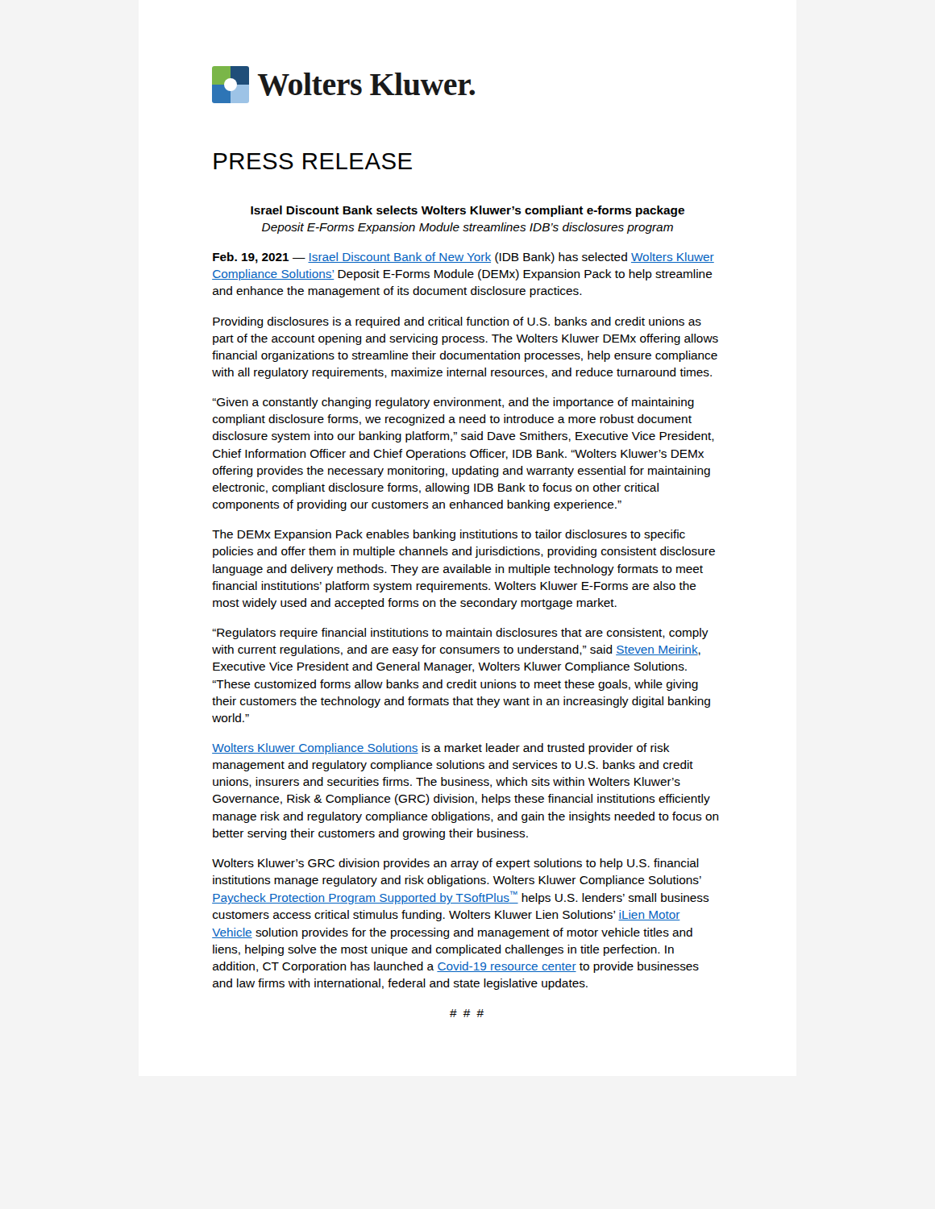Wolters Kluwer.
PRESS RELEASE
Israel Discount Bank selects Wolters Kluwer’s compliant e-forms package
Deposit E-Forms Expansion Module streamlines IDB’s disclosures program
Feb. 19, 2021 — Israel Discount Bank of New York (IDB Bank) has selected Wolters Kluwer Compliance Solutions’ Deposit E-Forms Module (DEMx) Expansion Pack to help streamline and enhance the management of its document disclosure practices.
Providing disclosures is a required and critical function of U.S. banks and credit unions as part of the account opening and servicing process. The Wolters Kluwer DEMx offering allows financial organizations to streamline their documentation processes, help ensure compliance with all regulatory requirements, maximize internal resources, and reduce turnaround times.
“Given a constantly changing regulatory environment, and the importance of maintaining compliant disclosure forms, we recognized a need to introduce a more robust document disclosure system into our banking platform,” said Dave Smithers, Executive Vice President, Chief Information Officer and Chief Operations Officer, IDB Bank. “Wolters Kluwer’s DEMx offering provides the necessary monitoring, updating and warranty essential for maintaining electronic, compliant disclosure forms, allowing IDB Bank to focus on other critical components of providing our customers an enhanced banking experience.”
The DEMx Expansion Pack enables banking institutions to tailor disclosures to specific policies and offer them in multiple channels and jurisdictions, providing consistent disclosure language and delivery methods. They are available in multiple technology formats to meet financial institutions’ platform system requirements. Wolters Kluwer E-Forms are also the most widely used and accepted forms on the secondary mortgage market.
“Regulators require financial institutions to maintain disclosures that are consistent, comply with current regulations, and are easy for consumers to understand,” said Steven Meirink, Executive Vice President and General Manager, Wolters Kluwer Compliance Solutions. “These customized forms allow banks and credit unions to meet these goals, while giving their customers the technology and formats that they want in an increasingly digital banking world.”
Wolters Kluwer Compliance Solutions is a market leader and trusted provider of risk management and regulatory compliance solutions and services to U.S. banks and credit unions, insurers and securities firms. The business, which sits within Wolters Kluwer’s Governance, Risk & Compliance (GRC) division, helps these financial institutions efficiently manage risk and regulatory compliance obligations, and gain the insights needed to focus on better serving their customers and growing their business.
Wolters Kluwer’s GRC division provides an array of expert solutions to help U.S. financial institutions manage regulatory and risk obligations. Wolters Kluwer Compliance Solutions’ Paycheck Protection Program Supported by TSoftPlus™ helps U.S. lenders’ small business customers access critical stimulus funding. Wolters Kluwer Lien Solutions’ iLien Motor Vehicle solution provides for the processing and management of motor vehicle titles and liens, helping solve the most unique and complicated challenges in title perfection. In addition, CT Corporation has launched a Covid-19 resource center to provide businesses and law firms with international, federal and state legislative updates.
# # #